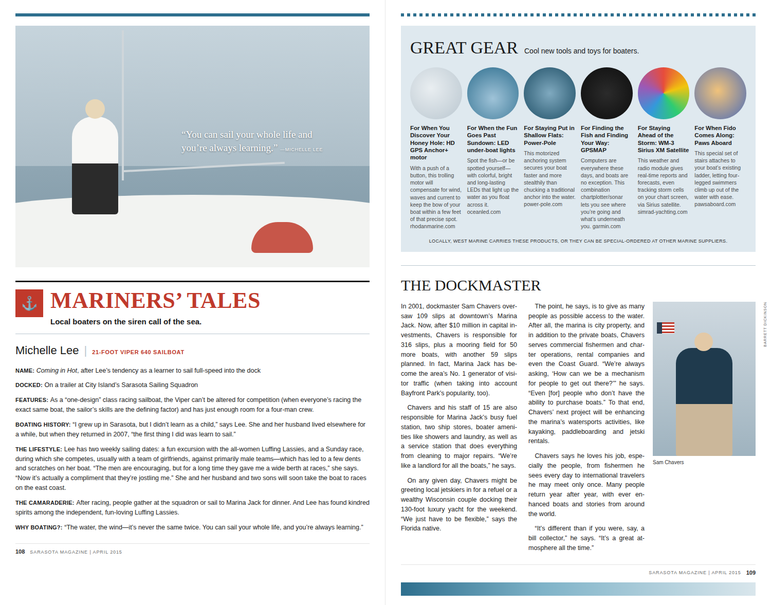CHRIS LAKE
“You can sail your whole life and you’re always learning.” —MICHELLE LEE
⚓
MARINERS’ TALES
Local boaters on the siren call of the sea.
Michelle Lee | 21-FOOT VIPER 640 SAILBOAT
Name:
Coming in Hot, after Lee’s tendency as a learner to sail full-speed into the dock
Docked:
On a trailer at City Island’s Sarasota Sailing Squadron
Features:
As a “one-design” class racing sailboat, the Viper can’t be altered for competition (when everyone’s racing the exact same boat, the sailor’s skills are the defining factor) and has just enough room for a four-man crew.
Boating history:
“I grew up in Sarasota, but I didn’t learn as a child,” says Lee. She and her husband lived elsewhere for a while, but when they returned in 2007, “the first thing I did was learn to sail.”
The lifestyle:
Lee has two weekly sailing dates: a fun excursion with the all-women Luffing Lassies, and a Sunday race, during which she competes, usually with a team of girlfriends, against primarily male teams—which has led to a few dents and scratches on her boat. “The men are encouraging, but for a long time they gave me a wide berth at races,” she says. “Now it’s actually a compliment that they’re jostling me.” She and her husband and two sons will soon take the boat to races on the east coast.
The camaraderie:
After racing, people gather at the squadron or sail to Marina Jack for dinner. And Lee has found kindred spirits among the independent, fun-loving Luffing Lassies.
Why boating?:
“The water, the wind—it’s never the same twice. You can sail your whole life, and you’re always learning.”
108 Sarasota Magazine | April 2015
GREAT GEAR Cool new tools and toys for boaters.
For When You Discover Your Honey Hole: HD GPS Anchor+ motor
With a push of a button, this trolling motor will compensate for wind, waves and current to keep the bow of your boat within a few feet of that precise spot. rhodanmarine.com
For When the Fun Goes Past Sundown: LED under-boat lights
Spot the fish—or be spotted yourself—with colorful, bright and long-lasting LEDs that light up the water as you float across it. oceanled.com
For Staying Put in Shallow Flats: Power-Pole
This motorized anchoring system secures your boat faster and more stealthily than chucking a traditional anchor into the water. power-pole.com
For Finding the Fish and Finding Your Way: GPSMAP
Computers are everywhere these days, and boats are no exception. This combination chartplotter/sonar lets you see where you’re going and what’s underneath you. garmin.com
For Staying Ahead of the Storm: WM-3 Sirius XM Satellite
This weather and radio module gives real-time reports and forecasts, even tracking storm cells on your chart screen, via Sirius satellite. simrad-yachting.com
For When Fido Comes Along: Paws Aboard
This special set of stairs attaches to your boat’s existing ladder, letting four-legged swimmers climb up out of the water with ease. pawsaboard.com
Locally, West Marine carries these products, or they can be special-ordered at other marine suppliers.
THE DOCKMASTER
BARRETT DICKINSON
Sam Chavers
In 2001, dockmaster Sam Chavers oversaw 109 slips at downtown’s Marina Jack. Now, after $10 million in capital investments, Chavers is responsible for 316 slips, plus a mooring field for 50 more boats, with another 59 slips planned. In fact, Marina Jack has become the area’s No. 1 generator of visitor traffic (when taking into account Bayfront Park’s popularity, too).
Chavers and his staff of 15 are also responsible for Marina Jack’s busy fuel station, two ship stores, boater amenities like showers and laundry, as well as a service station that does everything from cleaning to major repairs. “We’re like a landlord for all the boats,” he says.
On any given day, Chavers might be greeting local jetskiers in for a refuel or a wealthy Wisconsin couple docking their 130-foot luxury yacht for the weekend. “We just have to be flexible,” says the Florida native.
The point, he says, is to give as many people as possible access to the water. After all, the marina is city property, and in addition to the private boats, Chavers serves commercial fishermen and charter operations, rental companies and even the Coast Guard. “We’re always asking, ‘How can we be a mechanism for people to get out there?’” he says. “Even [for] people who don’t have the ability to purchase boats.” To that end, Chavers’ next project will be enhancing the marina’s watersports activities, like kayaking, paddleboarding and jetski rentals.
Chavers says he loves his job, especially the people, from fishermen he sees every day to international travelers he may meet only once. Many people return year after year, with ever enhanced boats and stories from around the world.
“It’s different than if you were, say, a bill collector,” he says. “It’s a great atmosphere all the time.”
Sarasota Magazine | April 2015 109